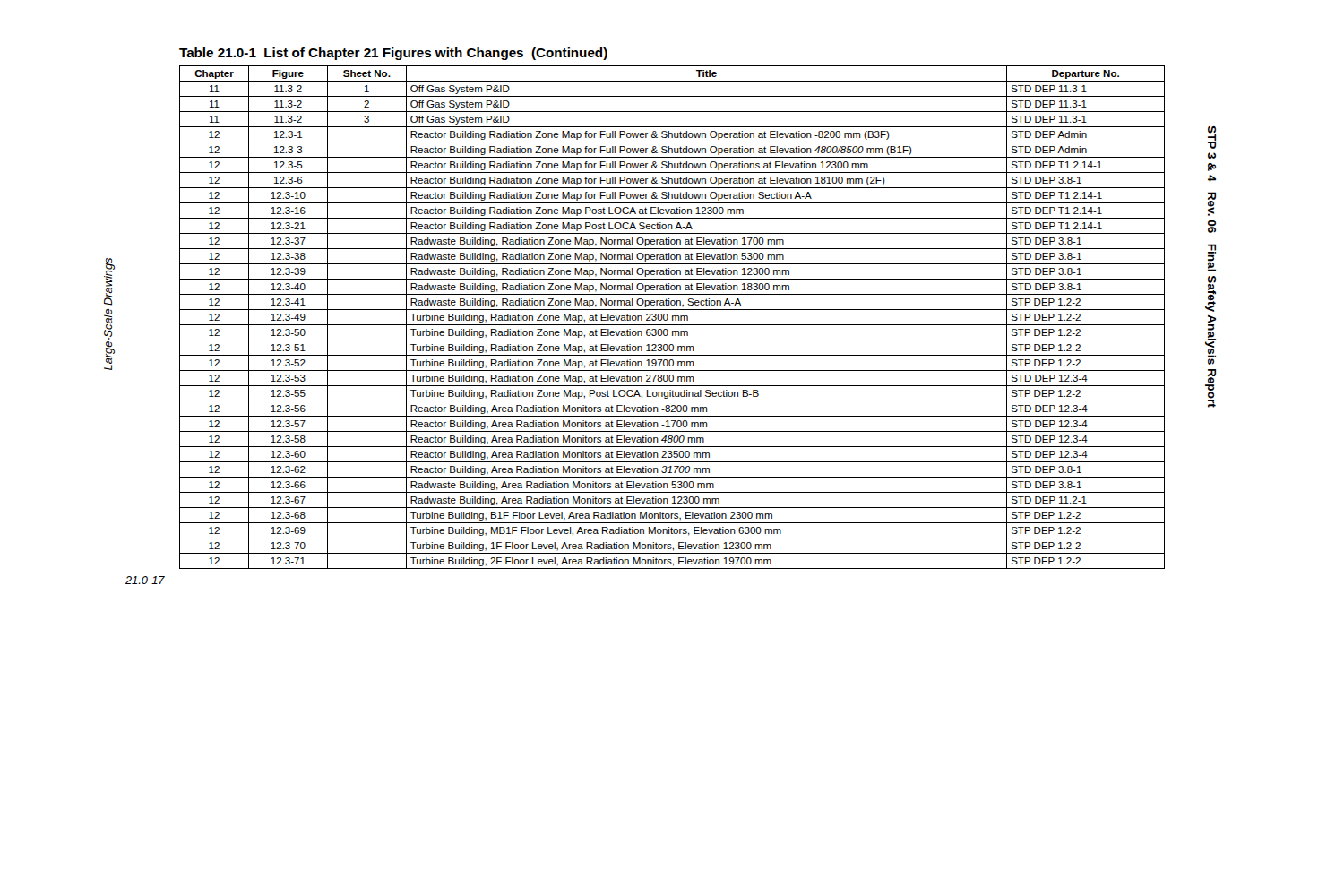Table 21.0-1 List of Chapter 21 Figures with Changes (Continued)
| Chapter | Figure | Sheet No. | Title | Departure No. |
| --- | --- | --- | --- | --- |
| 11 | 11.3-2 | 1 | Off Gas System P&ID | STD DEP 11.3-1 |
| 11 | 11.3-2 | 2 | Off Gas System P&ID | STD DEP 11.3-1 |
| 11 | 11.3-2 | 3 | Off Gas System P&ID | STD DEP 11.3-1 |
| 12 | 12.3-1 | | Reactor Building Radiation Zone Map for Full Power & Shutdown Operation at Elevation -8200 mm (B3F) | STD DEP Admin |
| 12 | 12.3-3 | | Reactor Building Radiation Zone Map for Full Power & Shutdown Operation at Elevation 4800/8500 mm (B1F) | STD DEP Admin |
| 12 | 12.3-5 | | Reactor Building Radiation Zone Map for Full Power & Shutdown Operations at Elevation 12300 mm | STD DEP T1 2.14-1 |
| 12 | 12.3-6 | | Reactor Building Radiation Zone Map for Full Power & Shutdown Operation at Elevation 18100 mm (2F) | STD DEP 3.8-1 |
| 12 | 12.3-10 | | Reactor Building Radiation Zone Map for Full Power & Shutdown Operation Section A-A | STD DEP T1 2.14-1 |
| 12 | 12.3-16 | | Reactor Building Radiation Zone Map Post LOCA at Elevation 12300 mm | STD DEP T1 2.14-1 |
| 12 | 12.3-21 | | Reactor Building Radiation Zone Map Post LOCA Section A-A | STD DEP T1 2.14-1 |
| 12 | 12.3-37 | | Radwaste Building, Radiation Zone Map, Normal Operation at Elevation 1700 mm | STD DEP 3.8-1 |
| 12 | 12.3-38 | | Radwaste Building, Radiation Zone Map, Normal Operation at Elevation 5300 mm | STD DEP 3.8-1 |
| 12 | 12.3-39 | | Radwaste Building, Radiation Zone Map, Normal Operation at Elevation 12300 mm | STD DEP 3.8-1 |
| 12 | 12.3-40 | | Radwaste Building, Radiation Zone Map, Normal Operation at Elevation 18300 mm | STD DEP 3.8-1 |
| 12 | 12.3-41 | | Radwaste Building, Radiation Zone Map, Normal Operation, Section A-A | STP DEP 1.2-2 |
| 12 | 12.3-49 | | Turbine Building, Radiation Zone Map, at Elevation 2300 mm | STP DEP 1.2-2 |
| 12 | 12.3-50 | | Turbine Building, Radiation Zone Map, at Elevation 6300 mm | STP DEP 1.2-2 |
| 12 | 12.3-51 | | Turbine Building, Radiation Zone Map, at Elevation 12300 mm | STP DEP 1.2-2 |
| 12 | 12.3-52 | | Turbine Building, Radiation Zone Map, at Elevation 19700 mm | STP DEP 1.2-2 |
| 12 | 12.3-53 | | Turbine Building, Radiation Zone Map, at Elevation 27800 mm | STD DEP 12.3-4 |
| 12 | 12.3-55 | | Turbine Building, Radiation Zone Map, Post LOCA, Longitudinal Section B-B | STP DEP 1.2-2 |
| 12 | 12.3-56 | | Reactor Building, Area Radiation Monitors at Elevation -8200 mm | STD DEP 12.3-4 |
| 12 | 12.3-57 | | Reactor Building, Area Radiation Monitors at Elevation -1700 mm | STD DEP 12.3-4 |
| 12 | 12.3-58 | | Reactor Building, Area Radiation Monitors at Elevation 4800 mm | STD DEP 12.3-4 |
| 12 | 12.3-60 | | Reactor Building, Area Radiation Monitors at Elevation 23500 mm | STD DEP 12.3-4 |
| 12 | 12.3-62 | | Reactor Building, Area Radiation Monitors at Elevation 31700 mm | STD DEP 3.8-1 |
| 12 | 12.3-66 | | Radwaste Building, Area Radiation Monitors at Elevation 5300 mm | STD DEP 3.8-1 |
| 12 | 12.3-67 | | Radwaste Building, Area Radiation Monitors at Elevation 12300 mm | STD DEP 11.2-1 |
| 12 | 12.3-68 | | Turbine Building, B1F Floor Level, Area Radiation Monitors, Elevation 2300 mm | STP DEP 1.2-2 |
| 12 | 12.3-69 | | Turbine Building, MB1F Floor Level, Area Radiation Monitors, Elevation 6300 mm | STP DEP 1.2-2 |
| 12 | 12.3-70 | | Turbine Building, 1F Floor Level, Area Radiation Monitors, Elevation 12300 mm | STP DEP 1.2-2 |
| 12 | 12.3-71 | | Turbine Building, 2F Floor Level, Area Radiation Monitors, Elevation 19700 mm | STP DEP 1.2-2 |
Large-Scale Drawings
21.0-17
STP 3 & 4 Rev. 06 Final Safety Analysis Report